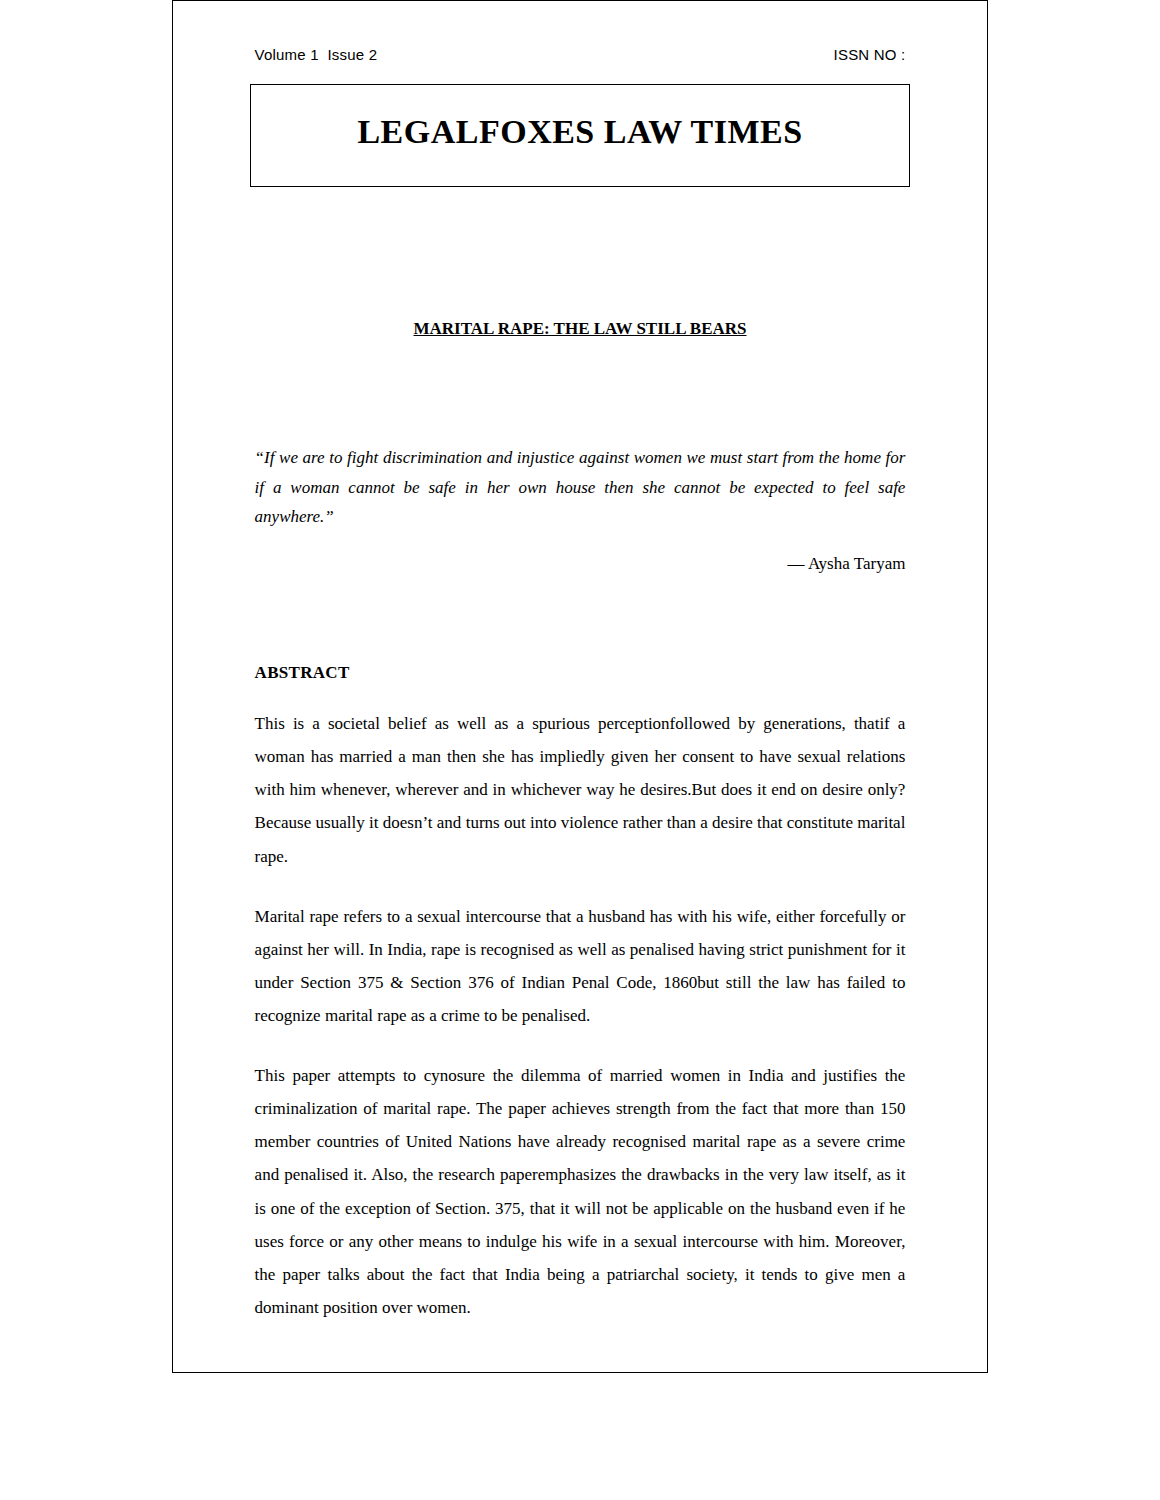Volume 1 Issue 2 ISSN NO :
LEGALFOXES LAW TIMES
MARITAL RAPE: THE LAW STILL BEARS
“If we are to fight discrimination and injustice against women we must start from the home for if a woman cannot be safe in her own house then she cannot be expected to feel safe anywhere.”
― Aysha Taryam
ABSTRACT
This is a societal belief as well as a spurious perceptionfollowed by generations, thatif a woman has married a man then she has impliedly given her consent to have sexual relations with him whenever, wherever and in whichever way he desires.But does it end on desire only? Because usually it doesn’t and turns out into violence rather than a desire that constitute marital rape.
Marital rape refers to a sexual intercourse that a husband has with his wife, either forcefully or against her will. In India, rape is recognised as well as penalised having strict punishment for it under Section 375 & Section 376 of Indian Penal Code, 1860but still the law has failed to recognize marital rape as a crime to be penalised.
This paper attempts to cynosure the dilemma of married women in India and justifies the criminalization of marital rape. The paper achieves strength from the fact that more than 150 member countries of United Nations have already recognised marital rape as a severe crime and penalised it. Also, the research paperemphasizes the drawbacks in the very law itself, as it is one of the exception of Section. 375, that it will not be applicable on the husband even if he uses force or any other means to indulge his wife in a sexual intercourse with him. Moreover, the paper talks about the fact that India being a patriarchal society, it tends to give men a dominant position over women.